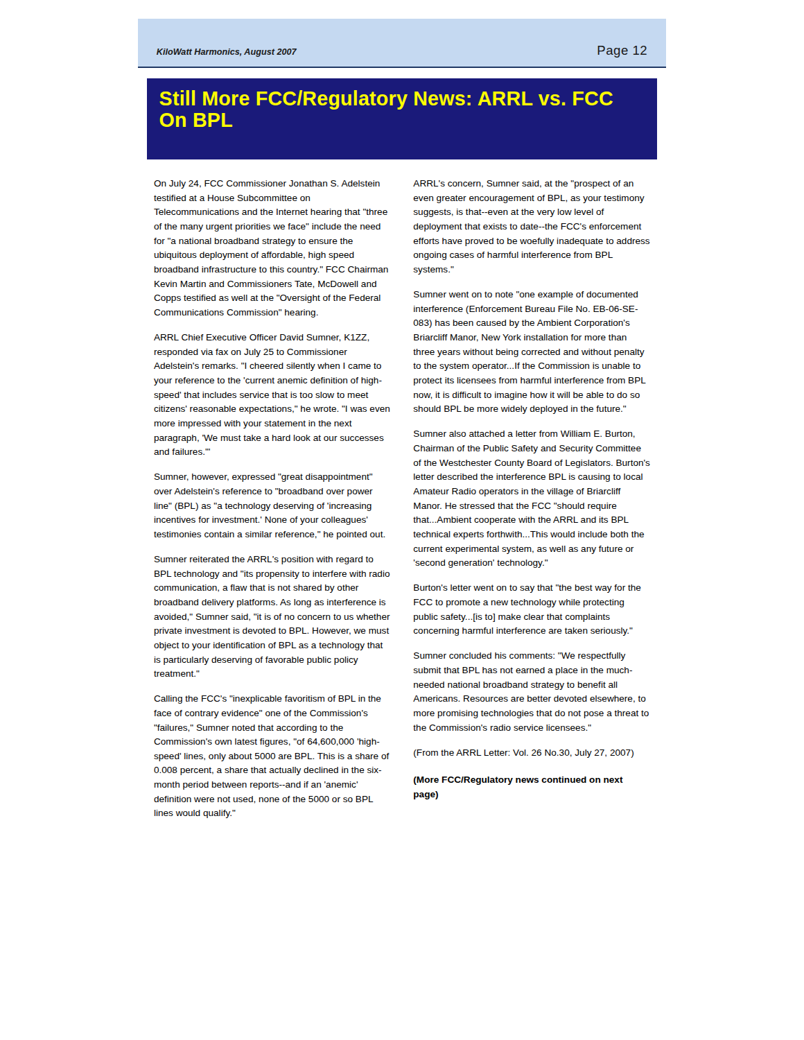KiloWatt Harmonics, August 2007
Page 12
Still More FCC/Regulatory News: ARRL vs. FCC On BPL
On July 24, FCC Commissioner Jonathan S. Adelstein testified at a House Subcommittee on Telecommunications and the Internet hearing that "three of the many urgent priorities we face" include the need for "a national broadband strategy to ensure the ubiquitous deployment of affordable, high speed broadband infrastructure to this country." FCC Chairman Kevin Martin and Commissioners Tate, McDowell and Copps testified as well at the "Oversight of the Federal Communications Commission" hearing.
ARRL Chief Executive Officer David Sumner, K1ZZ, responded via fax on July 25 to Commissioner Adelstein's remarks. "I cheered silently when I came to your reference to the 'current anemic definition of high-speed' that includes service that is too slow to meet citizens' reasonable expectations," he wrote. "I was even more impressed with your statement in the next paragraph, 'We must take a hard look at our successes and failures.'"
Sumner, however, expressed "great disappointment" over Adelstein's reference to "broadband over power line" (BPL) as "a technology deserving of 'increasing incentives for investment.' None of your colleagues' testimonies contain a similar reference," he pointed out.
Sumner reiterated the ARRL's position with regard to BPL technology and "its propensity to interfere with radio communication, a flaw that is not shared by other broadband delivery platforms. As long as interference is avoided," Sumner said, "it is of no concern to us whether private investment is devoted to BPL. However, we must object to your identification of BPL as a technology that is particularly deserving of favorable public policy treatment."
Calling the FCC's "inexplicable favoritism of BPL in the face of contrary evidence" one of the Commission's "failures," Sumner noted that according to the Commission's own latest figures, "of 64,600,000 'high-speed' lines, only about 5000 are BPL. This is a share of 0.008 percent, a share that actually declined in the six-month period between reports--and if an 'anemic' definition were not used, none of the 5000 or so BPL lines would qualify."
ARRL's concern, Sumner said, at the "prospect of an even greater encouragement of BPL, as your testimony suggests, is that--even at the very low level of deployment that exists to date--the FCC's enforcement efforts have proved to be woefully inadequate to address ongoing cases of harmful interference from BPL systems."
Sumner went on to note "one example of documented interference (Enforcement Bureau File No. EB-06-SE-083) has been caused by the Ambient Corporation's Briarcliff Manor, New York installation for more than three years without being corrected and without penalty to the system operator...If the Commission is unable to protect its licensees from harmful interference from BPL now, it is difficult to imagine how it will be able to do so should BPL be more widely deployed in the future."
Sumner also attached a letter from William E. Burton, Chairman of the Public Safety and Security Committee of the Westchester County Board of Legislators. Burton's letter described the interference BPL is causing to local Amateur Radio operators in the village of Briarcliff Manor. He stressed that the FCC "should require that...Ambient cooperate with the ARRL and its BPL technical experts forthwith...This would include both the current experimental system, as well as any future or 'second generation' technology."
Burton's letter went on to say that "the best way for the FCC to promote a new technology while protecting public safety...[is to] make clear that complaints concerning harmful interference are taken seriously."
Sumner concluded his comments: "We respectfully submit that BPL has not earned a place in the much-needed national broadband strategy to benefit all Americans. Resources are better devoted elsewhere, to more promising technologies that do not pose a threat to the Commission's radio service licensees."
(From the ARRL Letter: Vol. 26 No.30, July 27, 2007)
(More FCC/Regulatory news continued on next page)